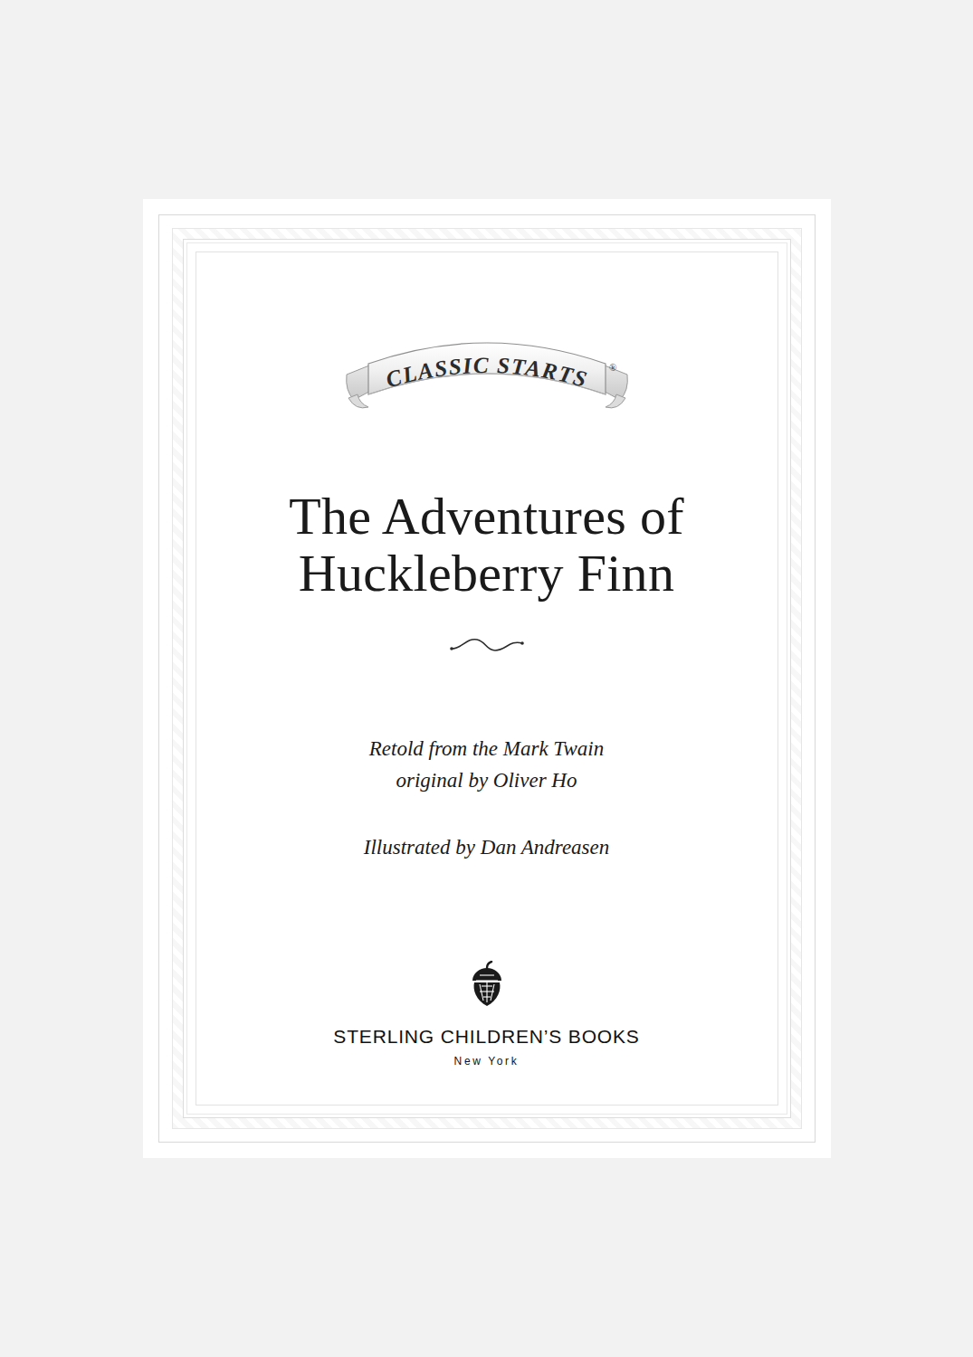CLASSIC STARTS ®
The Adventures of
Huckleberry Finn
Retold from the Mark Twain
original by Oliver Ho
Illustrated by Dan Andreasen
STERLING CHILDREN’S BOOKS
New York